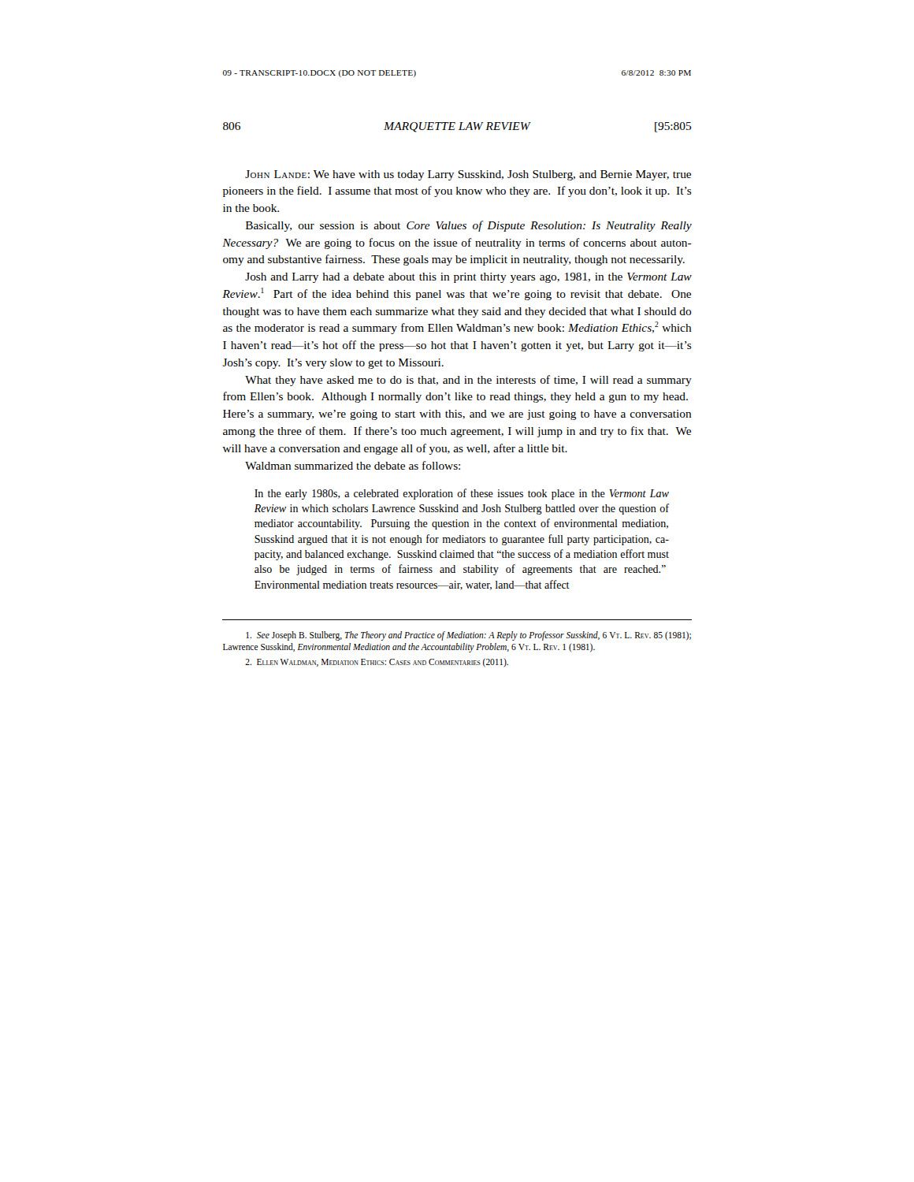09 - Transcript-10.docx (Do Not Delete) 6/8/2012 8:30 PM
806 MARQUETTE LAW REVIEW [95:805
John Lande: We have with us today Larry Susskind, Josh Stulberg, and Bernie Mayer, true pioneers in the field. I assume that most of you know who they are. If you don’t, look it up. It’s in the book.
Basically, our session is about Core Values of Dispute Resolution: Is Neutrality Really Necessary? We are going to focus on the issue of neutrality in terms of concerns about autonomy and substantive fairness. These goals may be implicit in neutrality, though not necessarily.
Josh and Larry had a debate about this in print thirty years ago, 1981, in the Vermont Law Review.1 Part of the idea behind this panel was that we’re going to revisit that debate. One thought was to have them each summarize what they said and they decided that what I should do as the moderator is read a summary from Ellen Waldman’s new book: Mediation Ethics,2 which I haven’t read—it’s hot off the press—so hot that I haven’t gotten it yet, but Larry got it—it’s Josh’s copy. It’s very slow to get to Missouri.
What they have asked me to do is that, and in the interests of time, I will read a summary from Ellen’s book. Although I normally don’t like to read things, they held a gun to my head. Here’s a summary, we’re going to start with this, and we are just going to have a conversation among the three of them. If there’s too much agreement, I will jump in and try to fix that. We will have a conversation and engage all of you, as well, after a little bit.
Waldman summarized the debate as follows:
In the early 1980s, a celebrated exploration of these issues took place in the Vermont Law Review in which scholars Lawrence Susskind and Josh Stulberg battled over the question of mediator accountability. Pursuing the question in the context of environmental mediation, Susskind argued that it is not enough for mediators to guarantee full party participation, capacity, and balanced exchange. Susskind claimed that “the success of a mediation effort must also be judged in terms of fairness and stability of agreements that are reached.” Environmental mediation treats resources—air, water, land—that affect
1. See Joseph B. Stulberg, The Theory and Practice of Mediation: A Reply to Professor Susskind, 6 Vt. L. Rev. 85 (1981); Lawrence Susskind, Environmental Mediation and the Accountability Problem, 6 Vt. L. Rev. 1 (1981).
2. Ellen Waldman, Mediation Ethics: Cases and Commentaries (2011).